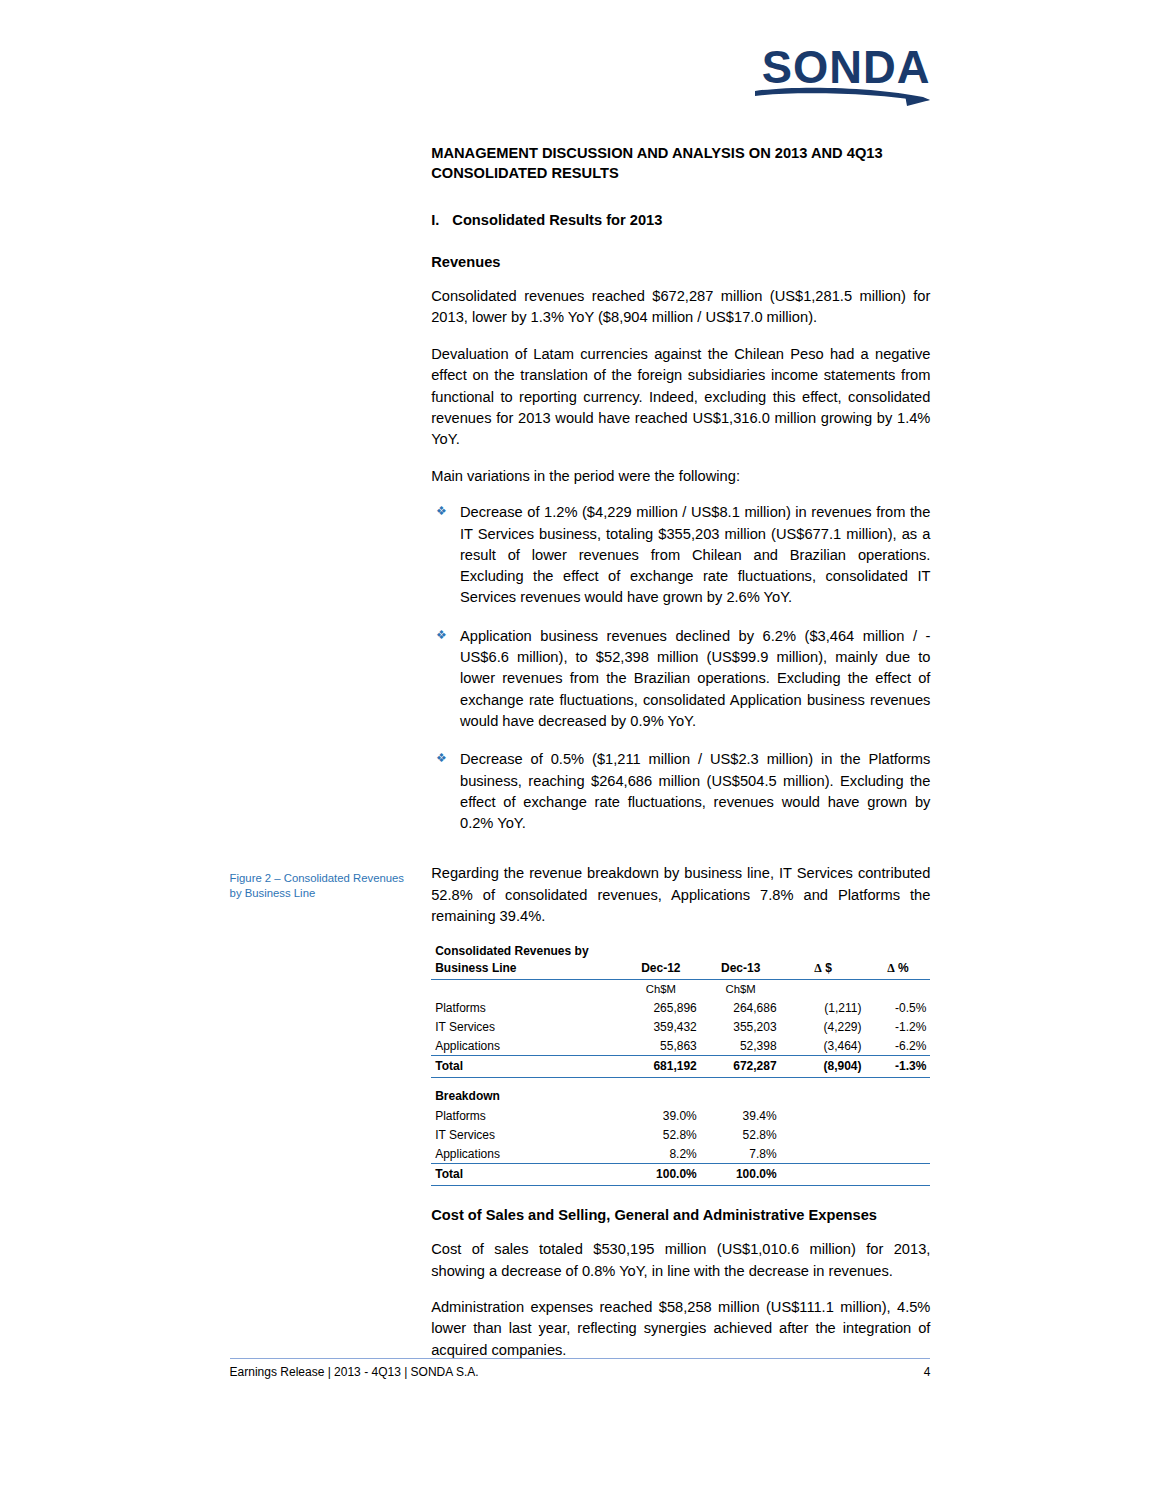SONDA
Figure 2 – Consolidated Revenues by Business Line
MANAGEMENT DISCUSSION AND ANALYSIS ON 2013 AND 4Q13 CONSOLIDATED RESULTS
I. Consolidated Results for 2013
Revenues
Consolidated revenues reached $672,287 million (US$1,281.5 million) for 2013, lower by 1.3% YoY ($8,904 million / US$17.0 million).
Devaluation of Latam currencies against the Chilean Peso had a negative effect on the translation of the foreign subsidiaries income statements from functional to reporting currency. Indeed, excluding this effect, consolidated revenues for 2013 would have reached US$1,316.0 million growing by 1.4% YoY.
Main variations in the period were the following:
Decrease of 1.2% ($4,229 million / US$8.1 million) in revenues from the IT Services business, totaling $355,203 million (US$677.1 million), as a result of lower revenues from Chilean and Brazilian operations. Excluding the effect of exchange rate fluctuations, consolidated IT Services revenues would have grown by 2.6% YoY.
Application business revenues declined by 6.2% ($3,464 million / -US$6.6 million), to $52,398 million (US$99.9 million), mainly due to lower revenues from the Brazilian operations. Excluding the effect of exchange rate fluctuations, consolidated Application business revenues would have decreased by 0.9% YoY.
Decrease of 0.5% ($1,211 million / US$2.3 million) in the Platforms business, reaching $264,686 million (US$504.5 million). Excluding the effect of exchange rate fluctuations, revenues would have grown by 0.2% YoY.
Regarding the revenue breakdown by business line, IT Services contributed 52.8% of consolidated revenues, Applications 7.8% and Platforms the remaining 39.4%.
| Consolidated Revenues by Business Line | Dec-12 | Dec-13 | Δ $ | Δ % |
| | Ch$M | Ch$M | | |
| Platforms | 265,896 | 264,686 | (1,211) | -0.5% |
| IT Services | 359,432 | 355,203 | (4,229) | -1.2% |
| Applications | 55,863 | 52,398 | (3,464) | -6.2% |
| Total | 681,192 | 672,287 | (8,904) | -1.3% |
| Breakdown | | | | |
| Platforms | 39.0% | 39.4% | | |
| IT Services | 52.8% | 52.8% | | |
| Applications | 8.2% | 7.8% | | |
| Total | 100.0% | 100.0% | | |
Cost of Sales and Selling, General and Administrative Expenses
Cost of sales totaled $530,195 million (US$1,010.6 million) for 2013, showing a decrease of 0.8% YoY, in line with the decrease in revenues.
Administration expenses reached $58,258 million (US$111.1 million), 4.5% lower than last year, reflecting synergies achieved after the integration of acquired companies.
Earnings Release | 2013 - 4Q13 | SONDA S.A. 4